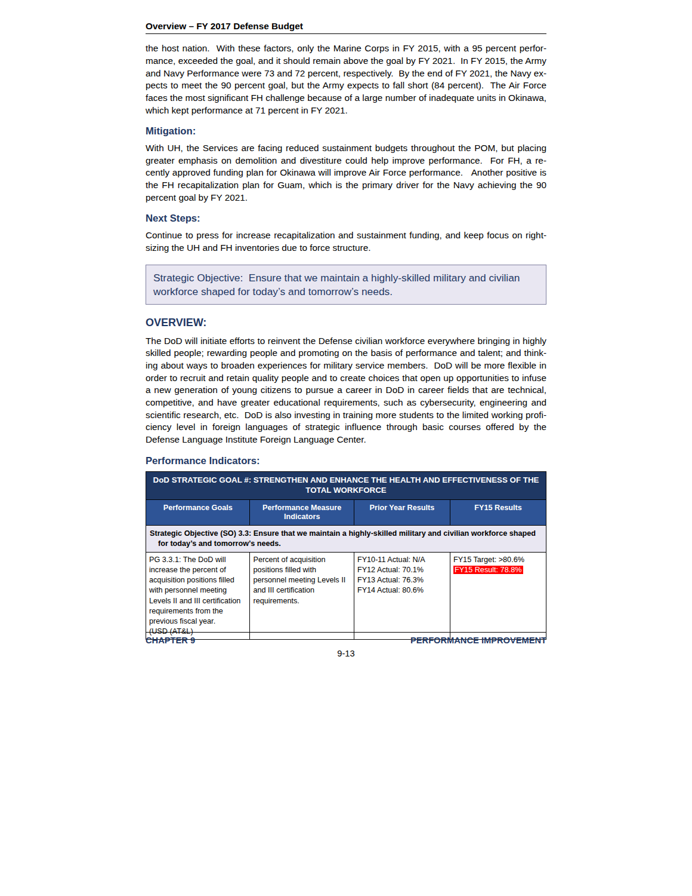Overview – FY 2017 Defense Budget
the host nation. With these factors, only the Marine Corps in FY 2015, with a 95 percent performance, exceeded the goal, and it should remain above the goal by FY 2021. In FY 2015, the Army and Navy Performance were 73 and 72 percent, respectively. By the end of FY 2021, the Navy expects to meet the 90 percent goal, but the Army expects to fall short (84 percent). The Air Force faces the most significant FH challenge because of a large number of inadequate units in Okinawa, which kept performance at 71 percent in FY 2021.
Mitigation:
With UH, the Services are facing reduced sustainment budgets throughout the POM, but placing greater emphasis on demolition and divestiture could help improve performance. For FH, a recently approved funding plan for Okinawa will improve Air Force performance. Another positive is the FH recapitalization plan for Guam, which is the primary driver for the Navy achieving the 90 percent goal by FY 2021.
Next Steps:
Continue to press for increase recapitalization and sustainment funding, and keep focus on right-sizing the UH and FH inventories due to force structure.
Strategic Objective: Ensure that we maintain a highly-skilled military and civilian workforce shaped for today’s and tomorrow’s needs.
OVERVIEW:
The DoD will initiate efforts to reinvent the Defense civilian workforce everywhere bringing in highly skilled people; rewarding people and promoting on the basis of performance and talent; and thinking about ways to broaden experiences for military service members. DoD will be more flexible in order to recruit and retain quality people and to create choices that open up opportunities to infuse a new generation of young citizens to pursue a career in DoD in career fields that are technical, competitive, and have greater educational requirements, such as cybersecurity, engineering and scientific research, etc. DoD is also investing in training more students to the limited working proficiency level in foreign languages of strategic influence through basic courses offered by the Defense Language Institute Foreign Language Center.
Performance Indicators:
| DoD STRATEGIC GOAL #: STRENGTHEN AND ENHANCE THE HEALTH AND EFFECTIVENESS OF THE TOTAL WORKFORCE |
| --- |
| Performance Goals | Performance Measure Indicators | Prior Year Results | FY15 Results |
| Strategic Objective (SO) 3.3: Ensure that we maintain a highly-skilled military and civilian workforce shaped for today’s and tomorrow’s needs. |
| PG 3.3.1: The DoD will increase the percent of acquisition positions filled with personnel meeting Levels II and III certification requirements from the previous fiscal year. (USD (AT&L) | Percent of acquisition positions filled with personnel meeting Levels II and III certification requirements. | FY10-11 Actual: N/A FY12 Actual: 70.1% FY13 Actual: 76.3% FY14 Actual: 80.6% | FY15 Target: >80.6% FY15 Result: 78.8% |
CHAPTER 9
PERFORMANCE IMPROVEMENT
9-13